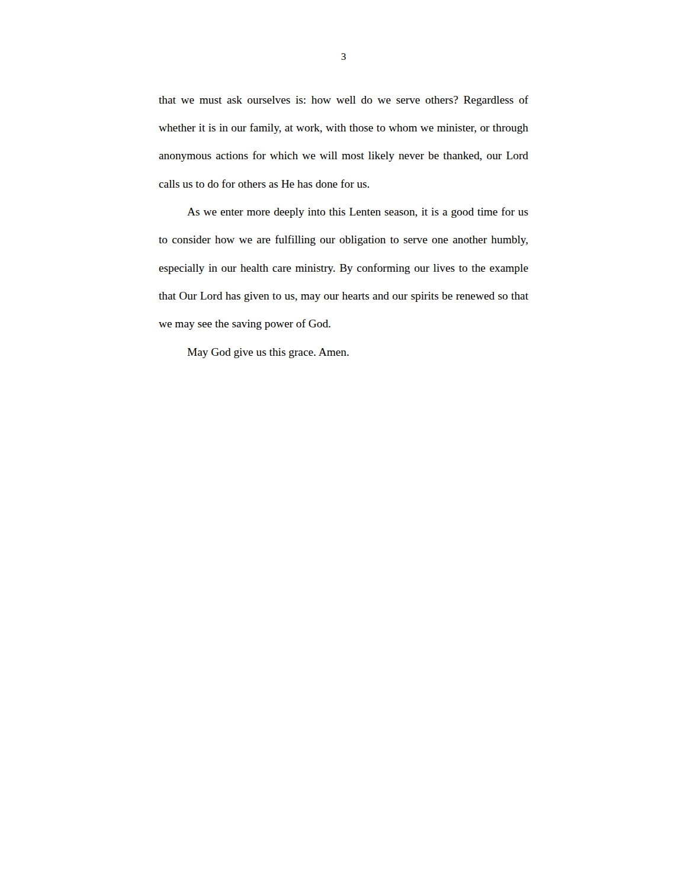3
that we must ask ourselves is: how well do we serve others? Regardless of whether it is in our family, at work, with those to whom we minister, or through anonymous actions for which we will most likely never be thanked, our Lord calls us to do for others as He has done for us.
As we enter more deeply into this Lenten season, it is a good time for us to consider how we are fulfilling our obligation to serve one another humbly, especially in our health care ministry. By conforming our lives to the example that Our Lord has given to us, may our hearts and our spirits be renewed so that we may see the saving power of God.
May God give us this grace. Amen.